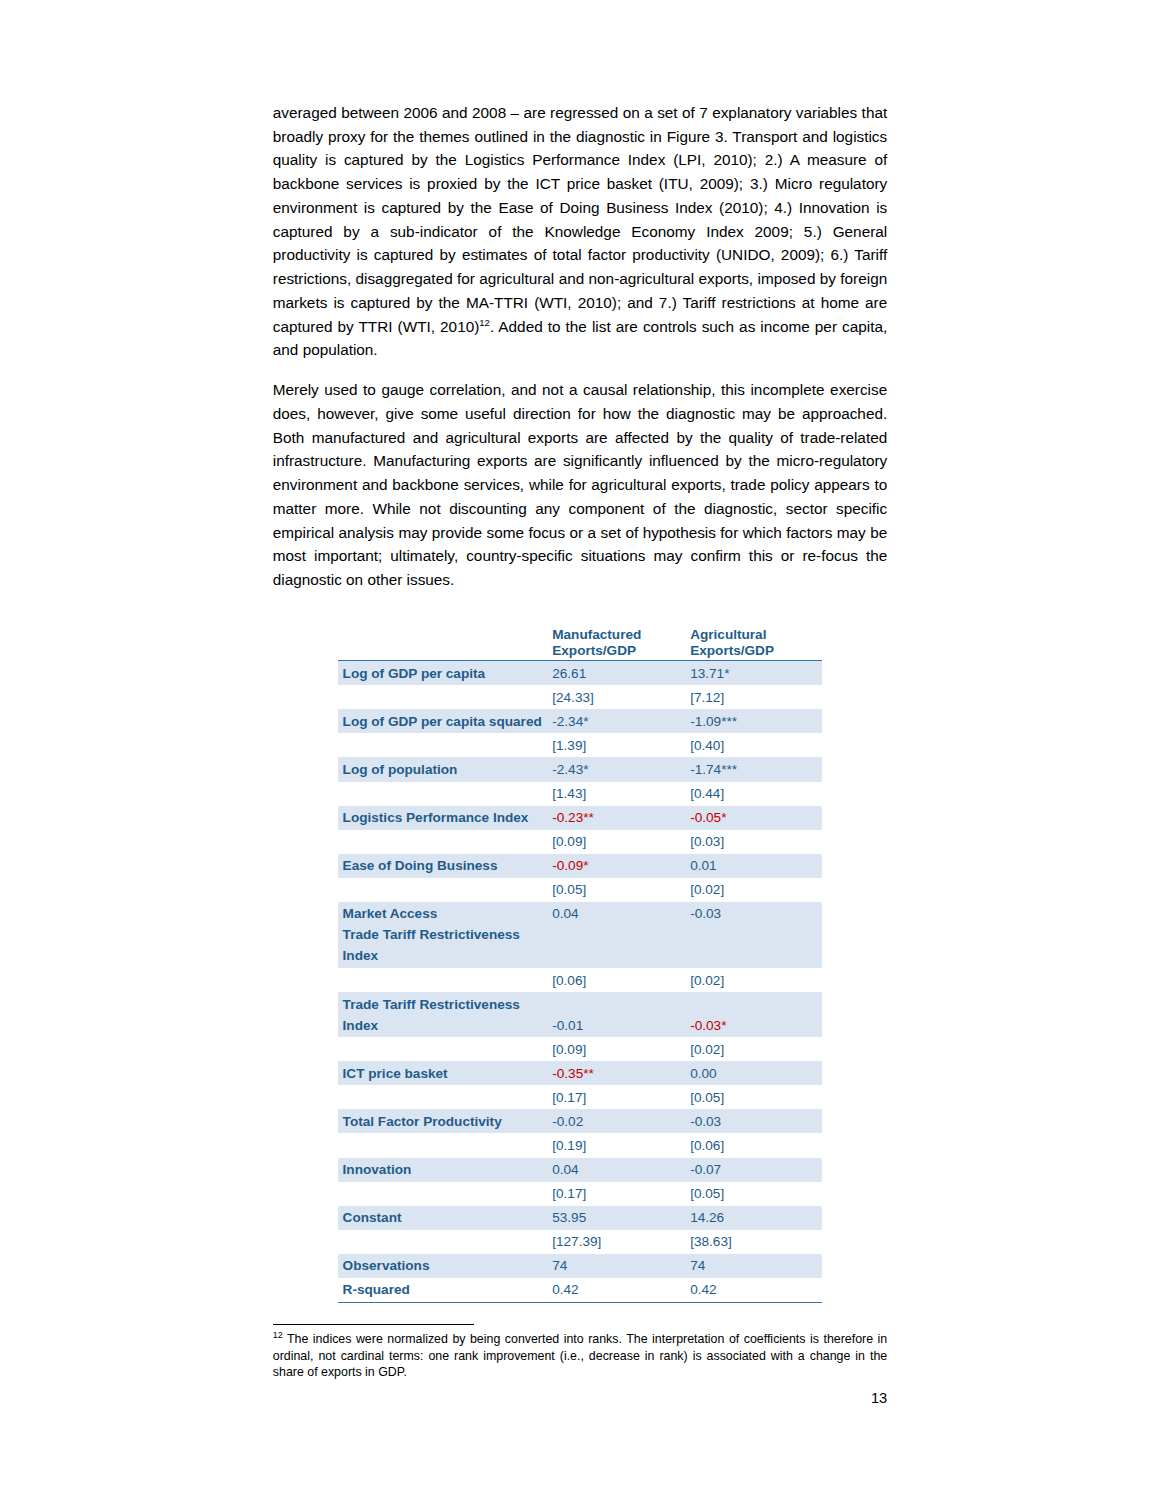averaged between 2006 and 2008 – are regressed on a set of 7 explanatory variables that broadly proxy for the themes outlined in the diagnostic in Figure 3. Transport and logistics quality is captured by the Logistics Performance Index (LPI, 2010); 2.) A measure of backbone services is proxied by the ICT price basket (ITU, 2009); 3.) Micro regulatory environment is captured by the Ease of Doing Business Index (2010); 4.) Innovation is captured by a sub-indicator of the Knowledge Economy Index 2009; 5.) General productivity is captured by estimates of total factor productivity (UNIDO, 2009); 6.) Tariff restrictions, disaggregated for agricultural and non-agricultural exports, imposed by foreign markets is captured by the MA-TTRI (WTI, 2010); and 7.) Tariff restrictions at home are captured by TTRI (WTI, 2010)12. Added to the list are controls such as income per capita, and population.
Merely used to gauge correlation, and not a causal relationship, this incomplete exercise does, however, give some useful direction for how the diagnostic may be approached. Both manufactured and agricultural exports are affected by the quality of trade-related infrastructure. Manufacturing exports are significantly influenced by the micro-regulatory environment and backbone services, while for agricultural exports, trade policy appears to matter more. While not discounting any component of the diagnostic, sector specific empirical analysis may provide some focus or a set of hypothesis for which factors may be most important; ultimately, country-specific situations may confirm this or re-focus the diagnostic on other issues.
| | Manufactured Exports/GDP | Agricultural Exports/GDP |
| --- | --- | --- |
| Log of GDP per capita | 26.61 | 13.71* |
| | [24.33] | [7.12] |
| Log of GDP per capita squared | -2.34* | -1.09*** |
| | [1.39] | [0.40] |
| Log of population | -2.43* | -1.74*** |
| | [1.43] | [0.44] |
| Logistics Performance Index | -0.23** | -0.05* |
| | [0.09] | [0.03] |
| Ease of Doing Business | -0.09* | 0.01 |
| | [0.05] | [0.02] |
| Market Access Trade Tariff Restrictiveness Index | 0.04 | -0.03 |
| | [0.06] | [0.02] |
| Trade Tariff Restrictiveness Index | -0.01 | -0.03* |
| | [0.09] | [0.02] |
| ICT price basket | -0.35** | 0.00 |
| | [0.17] | [0.05] |
| Total Factor Productivity | -0.02 | -0.03 |
| | [0.19] | [0.06] |
| Innovation | 0.04 | -0.07 |
| | [0.17] | [0.05] |
| Constant | 53.95 | 14.26 |
| | [127.39] | [38.63] |
| Observations | 74 | 74 |
| R-squared | 0.42 | 0.42 |
12 The indices were normalized by being converted into ranks. The interpretation of coefficients is therefore in ordinal, not cardinal terms: one rank improvement (i.e., decrease in rank) is associated with a change in the share of exports in GDP.
13